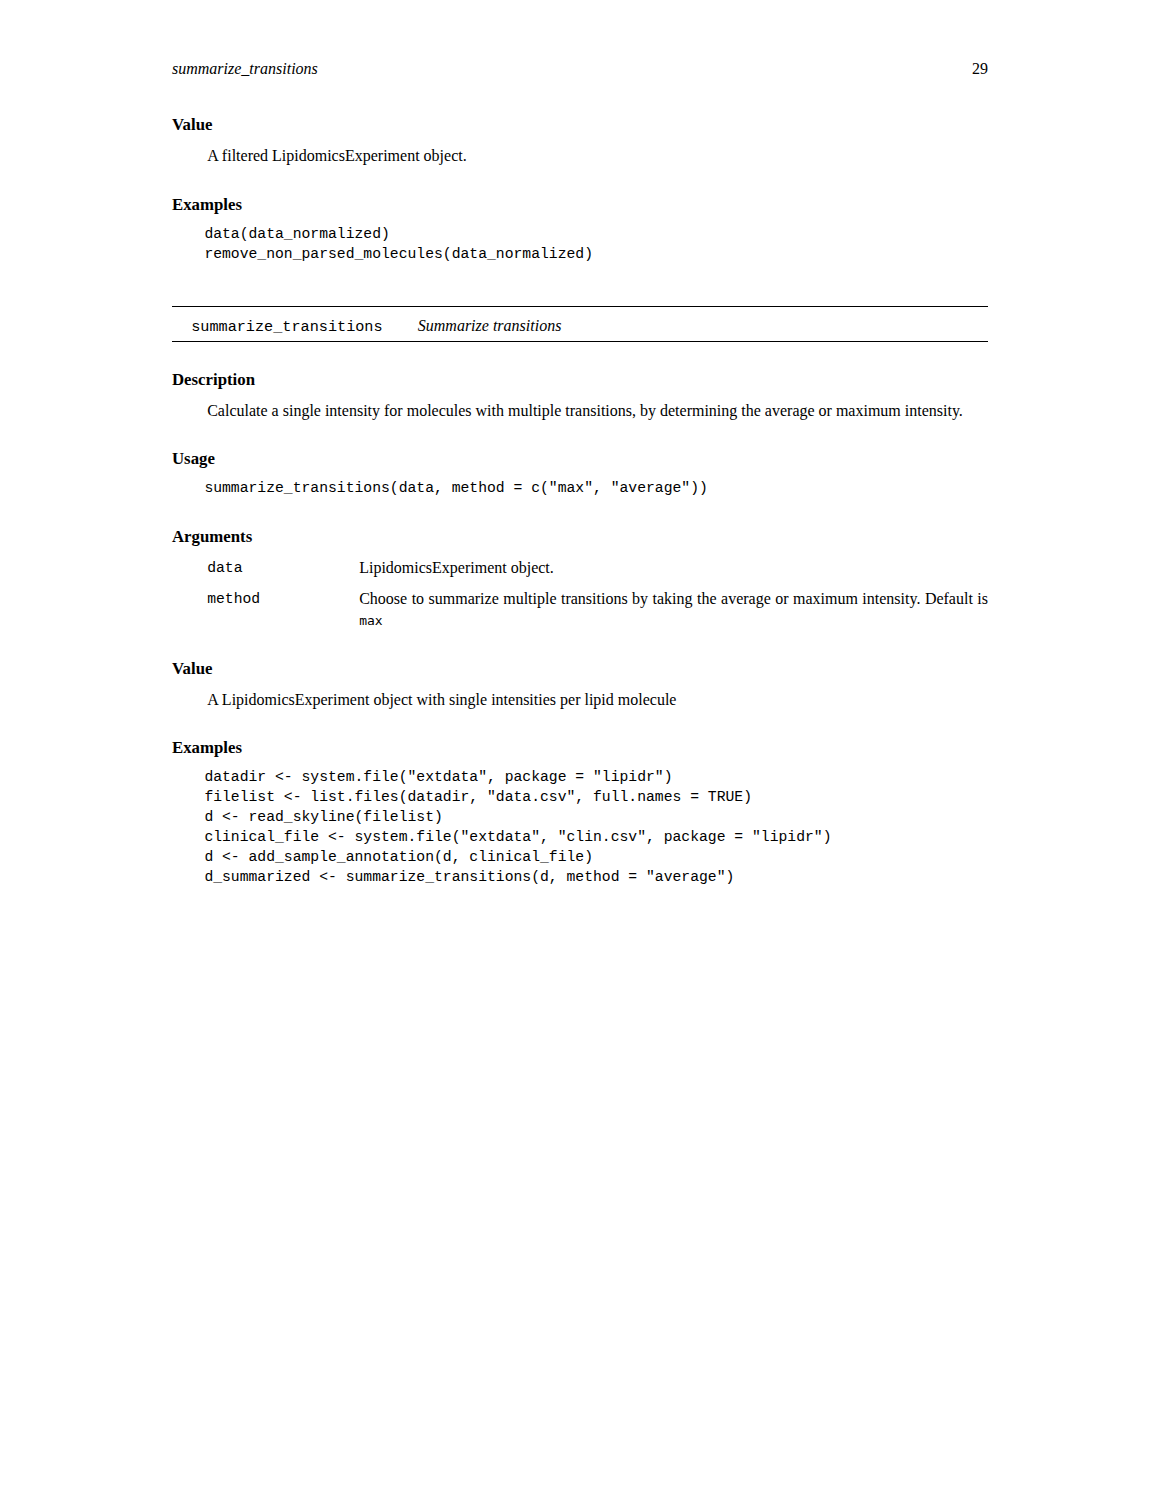summarize_transitions 29
Value
A filtered LipidomicsExperiment object.
Examples
data(data_normalized)
remove_non_parsed_molecules(data_normalized)
summarize_transitions Summarize transitions
Description
Calculate a single intensity for molecules with multiple transitions, by determining the average or maximum intensity.
Usage
summarize_transitions(data, method = c("max", "average"))
Arguments
data
LipidomicsExperiment object.
method
Choose to summarize multiple transitions by taking the average or maximum intensity. Default is max
Value
A LipidomicsExperiment object with single intensities per lipid molecule
Examples
datadir <- system.file("extdata", package = "lipidr")
filelist <- list.files(datadir, "data.csv", full.names = TRUE)
d <- read_skyline(filelist)
clinical_file <- system.file("extdata", "clin.csv", package = "lipidr")
d <- add_sample_annotation(d, clinical_file)
d_summarized <- summarize_transitions(d, method = "average")